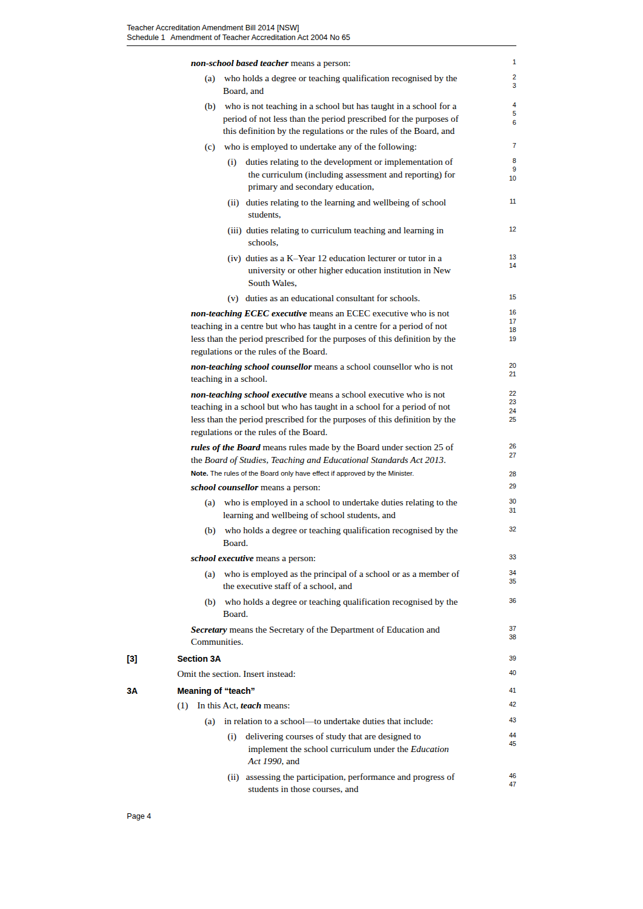Teacher Accreditation Amendment Bill 2014 [NSW]
Schedule 1 Amendment of Teacher Accreditation Act 2004 No 65
non-school based teacher means a person:
1
(a) who holds a degree or teaching qualification recognised by the Board, and
23
(b) who is not teaching in a school but has taught in a school for a period of not less than the period prescribed for the purposes of this definition by the regulations or the rules of the Board, and
456
(c) who is employed to undertake any of the following:
7
(i) duties relating to the development or implementation of the curriculum (including assessment and reporting) for primary and secondary education,
8910
(ii) duties relating to the learning and wellbeing of school students,
11
(iii) duties relating to curriculum teaching and learning in schools,
12
(iv) duties as a K–Year 12 education lecturer or tutor in a university or other higher education institution in New South Wales,
1314
(v) duties as an educational consultant for schools.
15
non-teaching ECEC executive means an ECEC executive who is not teaching in a centre but who has taught in a centre for a period of not less than the period prescribed for the purposes of this definition by the regulations or the rules of the Board.
16171819
non-teaching school counsellor means a school counsellor who is not teaching in a school.
2021
non-teaching school executive means a school executive who is not teaching in a school but who has taught in a school for a period of not less than the period prescribed for the purposes of this definition by the regulations or the rules of the Board.
22232425
rules of the Board means rules made by the Board under section 25 of the Board of Studies, Teaching and Educational Standards Act 2013.
2627
Note. The rules of the Board only have effect if approved by the Minister.
28
school counsellor means a person:
29
(a) who is employed in a school to undertake duties relating to the learning and wellbeing of school students, and
3031
(b) who holds a degree or teaching qualification recognised by the Board.
32
school executive means a person:
33
(a) who is employed as the principal of a school or as a member of the executive staff of a school, and
3435
(b) who holds a degree or teaching qualification recognised by the Board.
36
Secretary means the Secretary of the Department of Education and Communities.
3738
[3] Section 3A
39
Omit the section. Insert instead:
40
3A Meaning of “teach”
41
(1) In this Act, teach means:
42
(a) in relation to a school—to undertake duties that include:
43
(i) delivering courses of study that are designed to implement the school curriculum under the Education Act 1990, and
4445
(ii) assessing the participation, performance and progress of students in those courses, and
4647
Page 4